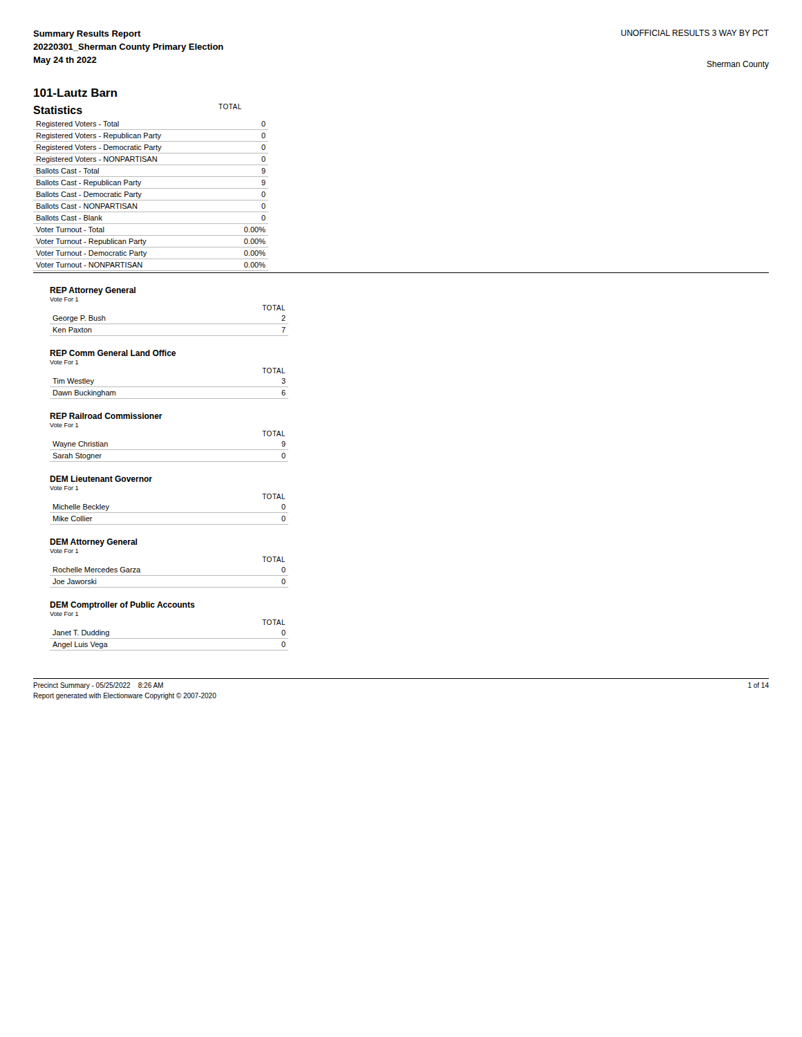Summary Results Report
20220301_Sherman County Primary Election
May 24 th 2022
UNOFFICIAL RESULTS 3 WAY BY PCT
Sherman County
101-Lautz Barn
Statistics
TOTAL
| Registered Voters - Total | 0 |
| Registered Voters - Republican Party | 0 |
| Registered Voters - Democratic Party | 0 |
| Registered Voters - NONPARTISAN | 0 |
| Ballots Cast - Total | 9 |
| Ballots Cast - Republican Party | 9 |
| Ballots Cast - Democratic Party | 0 |
| Ballots Cast - NONPARTISAN | 0 |
| Ballots Cast - Blank | 0 |
| Voter Turnout - Total | 0.00% |
| Voter Turnout - Republican Party | 0.00% |
| Voter Turnout - Democratic Party | 0.00% |
| Voter Turnout - NONPARTISAN | 0.00% |
REP Attorney General
Vote For 1
| | TOTAL |
| --- | --- |
| George P. Bush | 2 |
| Ken Paxton | 7 |
REP Comm General Land Office
Vote For 1
| | TOTAL |
| --- | --- |
| Tim Westley | 3 |
| Dawn Buckingham | 6 |
REP Railroad Commissioner
Vote For 1
| | TOTAL |
| --- | --- |
| Wayne Christian | 9 |
| Sarah Stogner | 0 |
DEM Lieutenant Governor
Vote For 1
| | TOTAL |
| --- | --- |
| Michelle Beckley | 0 |
| Mike Collier | 0 |
DEM Attorney General
Vote For 1
| | TOTAL |
| --- | --- |
| Rochelle Mercedes Garza | 0 |
| Joe Jaworski | 0 |
DEM Comptroller of Public Accounts
Vote For 1
| | TOTAL |
| --- | --- |
| Janet T. Dudding | 0 |
| Angel Luis Vega | 0 |
Precinct Summary - 05/25/2022 8:26 AM
1 of 14
Report generated with Electionware Copyright © 2007-2020